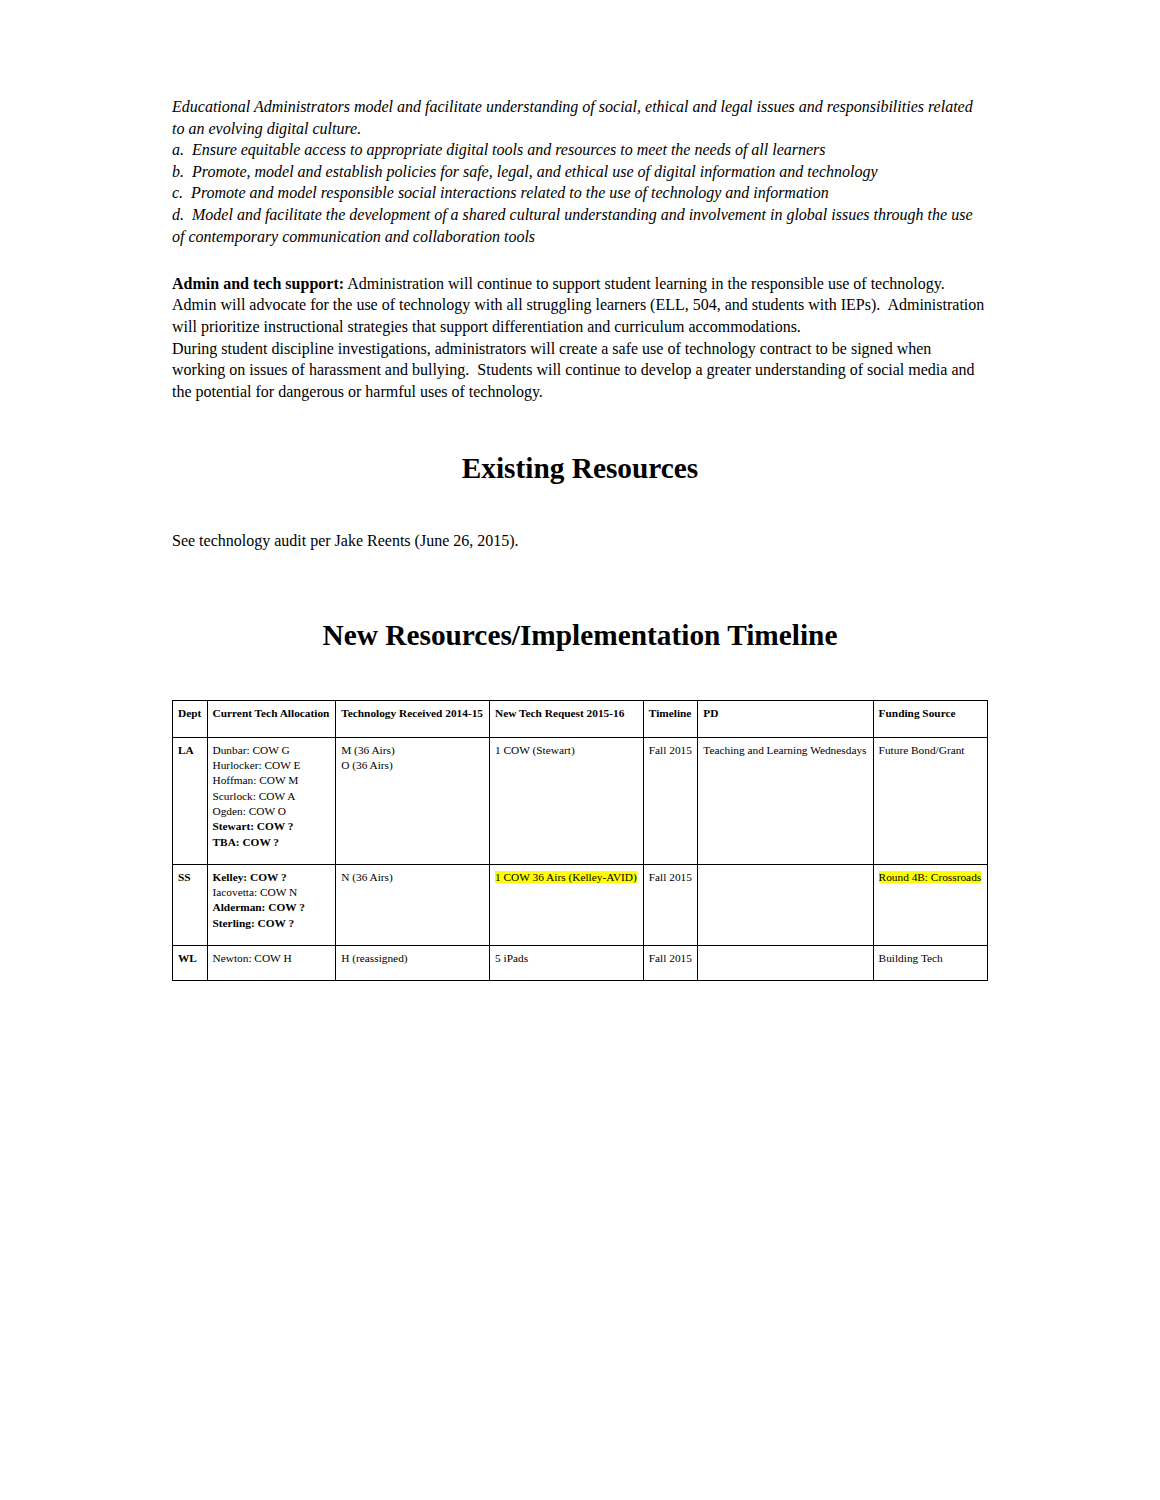Educational Administrators model and facilitate understanding of social, ethical and legal issues and responsibilities related to an evolving digital culture.
a. Ensure equitable access to appropriate digital tools and resources to meet the needs of all learners
b. Promote, model and establish policies for safe, legal, and ethical use of digital information and technology
c. Promote and model responsible social interactions related to the use of technology and information
d. Model and facilitate the development of a shared cultural understanding and involvement in global issues through the use of contemporary communication and collaboration tools
Admin and tech support: Administration will continue to support student learning in the responsible use of technology. Admin will advocate for the use of technology with all struggling learners (ELL, 504, and students with IEPs). Administration will prioritize instructional strategies that support differentiation and curriculum accommodations.
During student discipline investigations, administrators will create a safe use of technology contract to be signed when working on issues of harassment and bullying. Students will continue to develop a greater understanding of social media and the potential for dangerous or harmful uses of technology.
Existing Resources
See technology audit per Jake Reents (June 26, 2015).
New Resources/Implementation Timeline
| Dept | Current Tech Allocation | Technology Received 2014-15 | New Tech Request 2015-16 | Timeline | PD | Funding Source |
| --- | --- | --- | --- | --- | --- | --- |
| LA | Dunbar: COW G Hurlocker: COW E Hoffman: COW M Scurlock: COW A Ogden: COW O Stewart: COW ? TBA: COW ? | M (36 Airs) O (36 Airs) | 1 COW (Stewart) | Fall 2015 | Teaching and Learning Wednesdays | Future Bond/Grant |
| SS | Kelley: COW ? Iacovetta: COW N Alderman: COW ? Sterling: COW ? | N (36 Airs) | 1 COW 36 Airs (Kelley-AVID) | Fall 2015 | | Round 4B: Crossroads |
| WL | Newton: COW H | H (reassigned) | 5 iPads | Fall 2015 | | Building Tech |